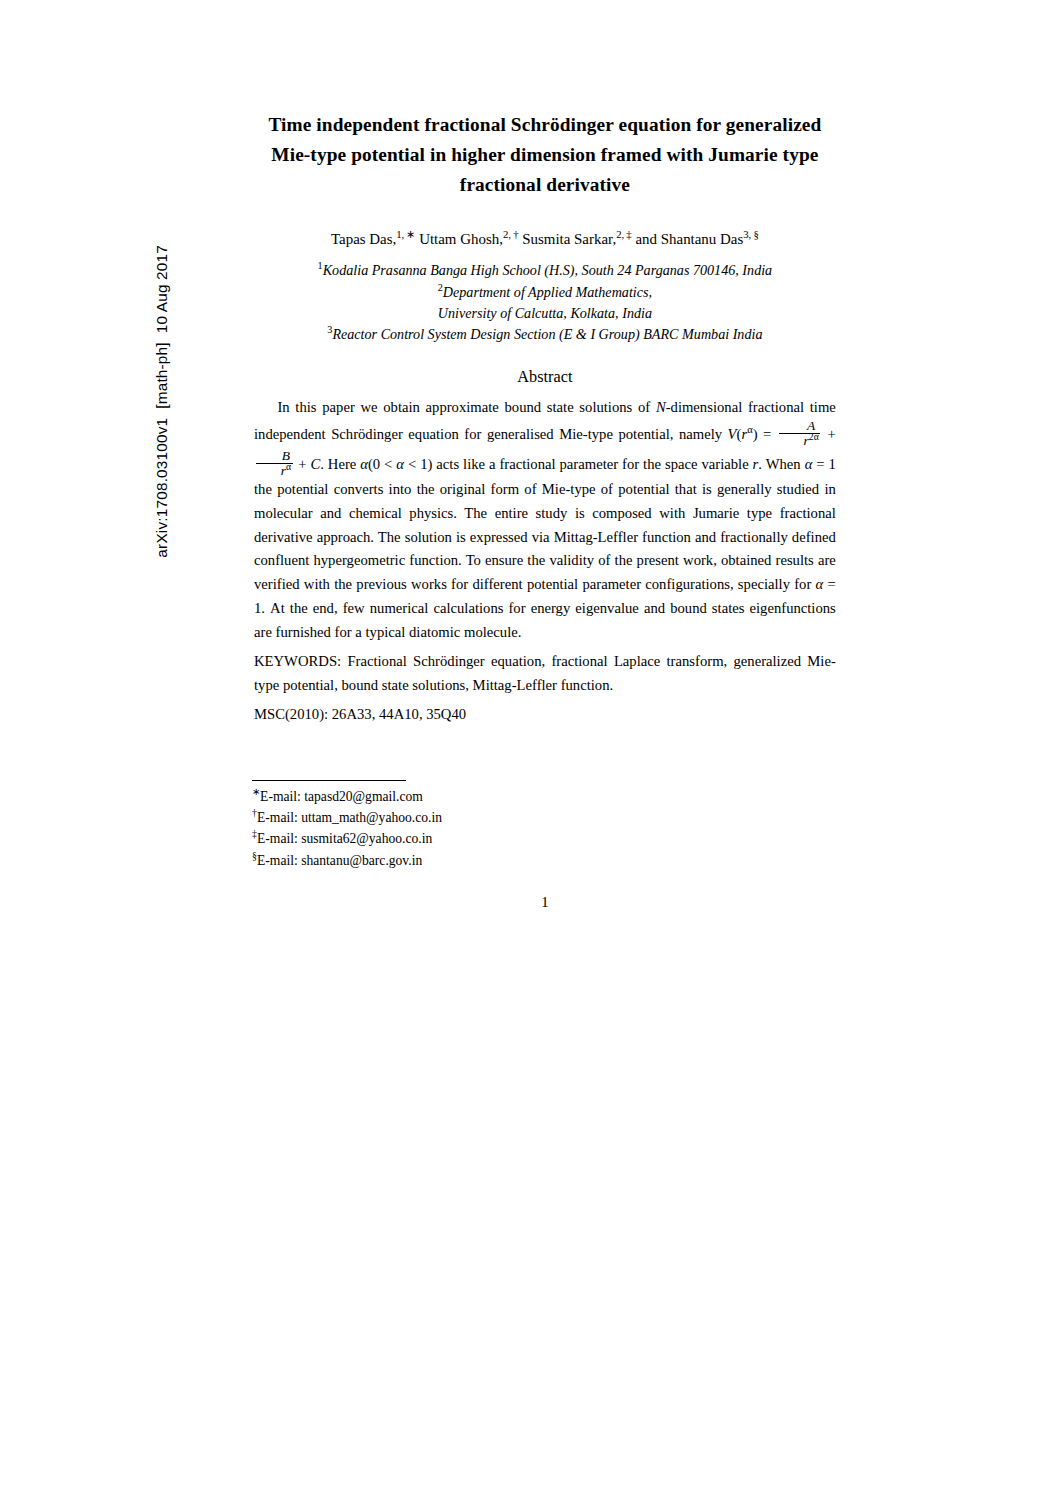arXiv:1708.03100v1 [math-ph] 10 Aug 2017
Time independent fractional Schrödinger equation for generalized
Mie-type potential in higher dimension framed with Jumarie type
fractional derivative
Tapas Das,1, ∗ Uttam Ghosh,2, † Susmita Sarkar,2, ‡ and Shantanu Das3, §
1Kodalia Prasanna Banga High School (H.S), South 24 Parganas 700146, India
2Department of Applied Mathematics,
University of Calcutta, Kolkata, India
3Reactor Control System Design Section (E & I Group) BARC Mumbai India
Abstract
In this paper we obtain approximate bound state solutions of N-dimensional fractional time independent Schrödinger equation for generalised Mie-type potential, namely V(rα) = Ar2α + Brα + C. Here α(0 < α < 1) acts like a fractional parameter for the space variable r. When α = 1 the potential converts into the original form of Mie-type of potential that is generally studied in molecular and chemical physics. The entire study is composed with Jumarie type fractional derivative approach. The solution is expressed via Mittag-Leffler function and fractionally defined confluent hypergeometric function. To ensure the validity of the present work, obtained results are verified with the previous works for different potential parameter configurations, specially for α = 1. At the end, few numerical calculations for energy eigenvalue and bound states eigenfunctions are furnished for a typical diatomic molecule.
KEYWORDS: Fractional Schrödinger equation, fractional Laplace transform, generalized Mie-type potential, bound state solutions, Mittag-Leffler function.
MSC(2010): 26A33, 44A10, 35Q40
∗E-mail: tapasd20@gmail.com
†E-mail: uttam_math@yahoo.co.in
‡E-mail: susmita62@yahoo.co.in
§E-mail: shantanu@barc.gov.in
1